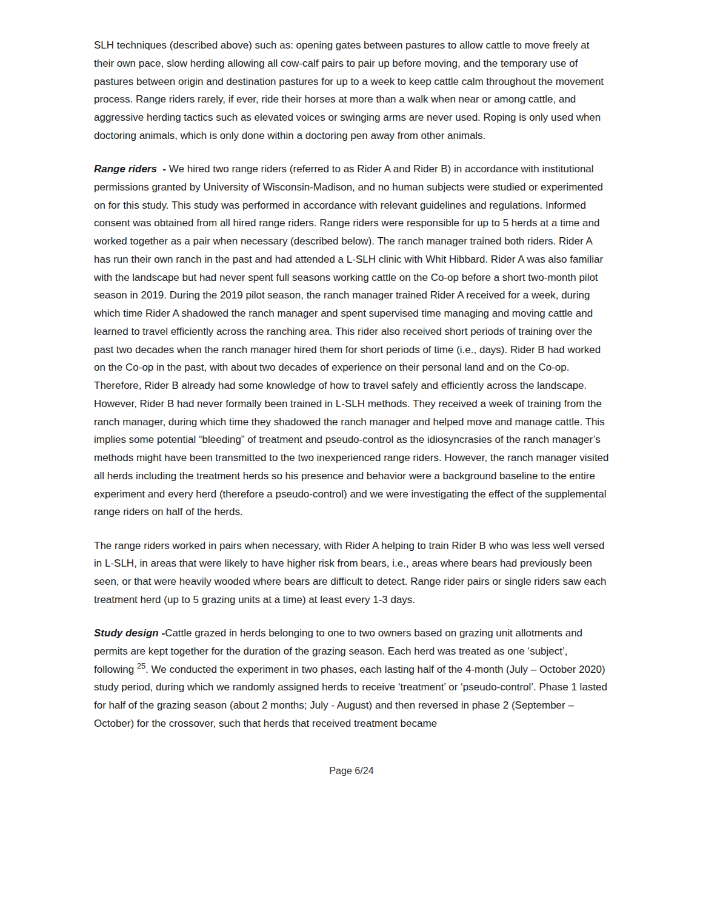SLH techniques (described above) such as: opening gates between pastures to allow cattle to move freely at their own pace, slow herding allowing all cow-calf pairs to pair up before moving, and the temporary use of pastures between origin and destination pastures for up to a week to keep cattle calm throughout the movement process. Range riders rarely, if ever, ride their horses at more than a walk when near or among cattle, and aggressive herding tactics such as elevated voices or swinging arms are never used. Roping is only used when doctoring animals, which is only done within a doctoring pen away from other animals.
Range riders - We hired two range riders (referred to as Rider A and Rider B) in accordance with institutional permissions granted by University of Wisconsin-Madison, and no human subjects were studied or experimented on for this study. This study was performed in accordance with relevant guidelines and regulations. Informed consent was obtained from all hired range riders. Range riders were responsible for up to 5 herds at a time and worked together as a pair when necessary (described below). The ranch manager trained both riders. Rider A has run their own ranch in the past and had attended a L-SLH clinic with Whit Hibbard. Rider A was also familiar with the landscape but had never spent full seasons working cattle on the Co-op before a short two-month pilot season in 2019. During the 2019 pilot season, the ranch manager trained Rider A received for a week, during which time Rider A shadowed the ranch manager and spent supervised time managing and moving cattle and learned to travel efficiently across the ranching area. This rider also received short periods of training over the past two decades when the ranch manager hired them for short periods of time (i.e., days). Rider B had worked on the Co-op in the past, with about two decades of experience on their personal land and on the Co-op. Therefore, Rider B already had some knowledge of how to travel safely and efficiently across the landscape. However, Rider B had never formally been trained in L-SLH methods. They received a week of training from the ranch manager, during which time they shadowed the ranch manager and helped move and manage cattle. This implies some potential “bleeding” of treatment and pseudo-control as the idiosyncrasies of the ranch manager’s methods might have been transmitted to the two inexperienced range riders. However, the ranch manager visited all herds including the treatment herds so his presence and behavior were a background baseline to the entire experiment and every herd (therefore a pseudo-control) and we were investigating the effect of the supplemental range riders on half of the herds.
The range riders worked in pairs when necessary, with Rider A helping to train Rider B who was less well versed in L-SLH, in areas that were likely to have higher risk from bears, i.e., areas where bears had previously been seen, or that were heavily wooded where bears are difficult to detect. Range rider pairs or single riders saw each treatment herd (up to 5 grazing units at a time) at least every 1-3 days.
Study design -Cattle grazed in herds belonging to one to two owners based on grazing unit allotments and permits are kept together for the duration of the grazing season. Each herd was treated as one ‘subject’, following 25. We conducted the experiment in two phases, each lasting half of the 4-month (July – October 2020) study period, during which we randomly assigned herds to receive ‘treatment’ or ‘pseudo-control’. Phase 1 lasted for half of the grazing season (about 2 months; July - August) and then reversed in phase 2 (September – October) for the crossover, such that herds that received treatment became
Page 6/24